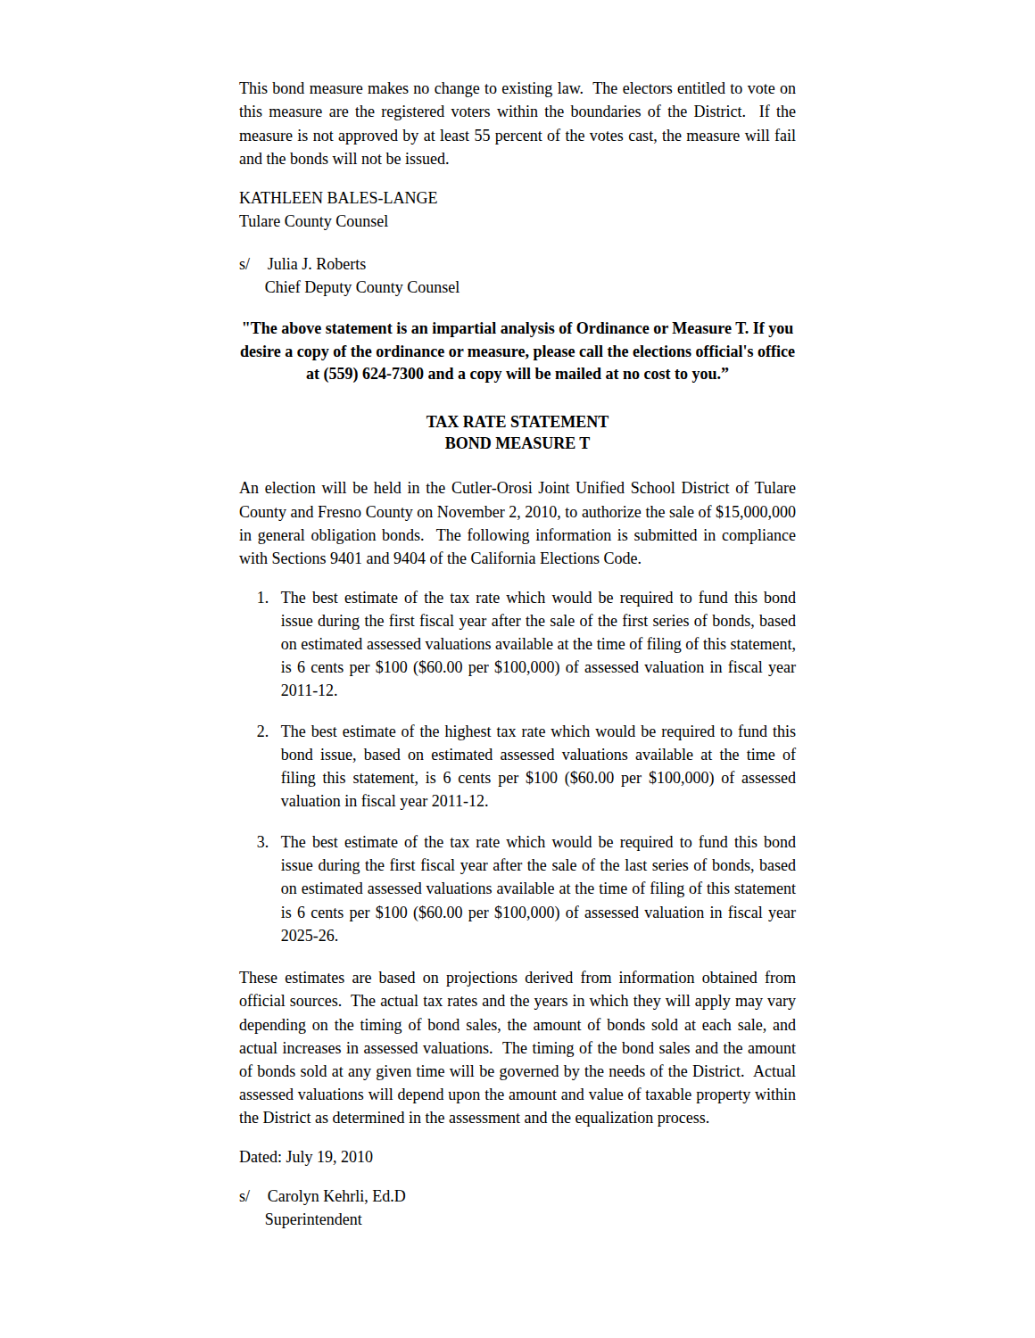This bond measure makes no change to existing law. The electors entitled to vote on this measure are the registered voters within the boundaries of the District. If the measure is not approved by at least 55 percent of the votes cast, the measure will fail and the bonds will not be issued.
KATHLEEN BALES-LANGE
Tulare County Counsel
s/ Julia J. Roberts
Chief Deputy County Counsel
"The above statement is an impartial analysis of Ordinance or Measure T. If you desire a copy of the ordinance or measure, please call the elections official's office at (559) 624-7300 and a copy will be mailed at no cost to you.”
TAX RATE STATEMENT
BOND MEASURE T
An election will be held in the Cutler-Orosi Joint Unified School District of Tulare County and Fresno County on November 2, 2010, to authorize the sale of $15,000,000 in general obligation bonds. The following information is submitted in compliance with Sections 9401 and 9404 of the California Elections Code.
The best estimate of the tax rate which would be required to fund this bond issue during the first fiscal year after the sale of the first series of bonds, based on estimated assessed valuations available at the time of filing of this statement, is 6 cents per $100 ($60.00 per $100,000) of assessed valuation in fiscal year 2011-12.
The best estimate of the highest tax rate which would be required to fund this bond issue, based on estimated assessed valuations available at the time of filing this statement, is 6 cents per $100 ($60.00 per $100,000) of assessed valuation in fiscal year 2011-12.
The best estimate of the tax rate which would be required to fund this bond issue during the first fiscal year after the sale of the last series of bonds, based on estimated assessed valuations available at the time of filing of this statement is 6 cents per $100 ($60.00 per $100,000) of assessed valuation in fiscal year 2025-26.
These estimates are based on projections derived from information obtained from official sources. The actual tax rates and the years in which they will apply may vary depending on the timing of bond sales, the amount of bonds sold at each sale, and actual increases in assessed valuations. The timing of the bond sales and the amount of bonds sold at any given time will be governed by the needs of the District. Actual assessed valuations will depend upon the amount and value of taxable property within the District as determined in the assessment and the equalization process.
Dated: July 19, 2010
s/ Carolyn Kehrli, Ed.D
Superintendent